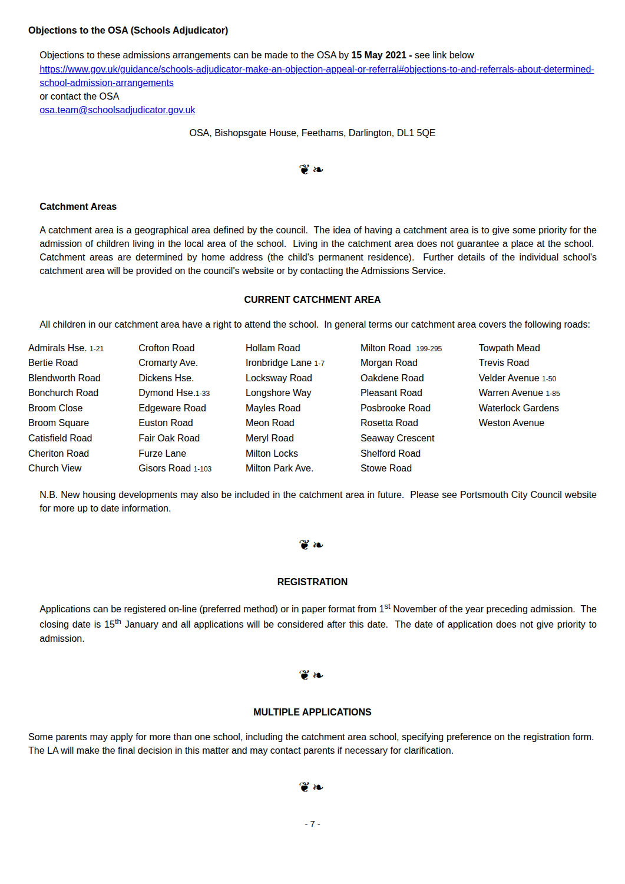Objections to the OSA (Schools Adjudicator)
Objections to these admissions arrangements can be made to the OSA by 15 May 2021 - see link below
https://www.gov.uk/guidance/schools-adjudicator-make-an-objection-appeal-or-referral#objections-to-and-referrals-about-determined-school-admission-arrangements
or contact the OSA
osa.team@schoolsadjudicator.gov.uk
OSA, Bishopsgate House, Feethams, Darlington, DL1 5QE
❦❧
Catchment Areas
A catchment area is a geographical area defined by the council. The idea of having a catchment area is to give some priority for the admission of children living in the local area of the school. Living in the catchment area does not guarantee a place at the school. Catchment areas are determined by home address (the child's permanent residence). Further details of the individual school's catchment area will be provided on the council's website or by contacting the Admissions Service.
CURRENT CATCHMENT AREA
All children in our catchment area have a right to attend the school. In general terms our catchment area covers the following roads:
| Admirals Hse. 1-21 | Crofton Road | Hollam Road | Milton Road 199-295 | Towpath Mead |
| Bertie Road | Cromarty Ave. | Ironbridge Lane 1-7 | Morgan Road | Trevis Road |
| Blendworth Road | Dickens Hse. | Locksway Road | Oakdene Road | Velder Avenue 1-50 |
| Bonchurch Road | Dymond Hse. 1-33 | Longshore Way | Pleasant Road | Warren Avenue 1-85 |
| Broom Close | Edgeware Road | Mayles Road | Posbrooke Road | Waterlock Gardens |
| Broom Square | Euston Road | Meon Road | Rosetta Road | Weston Avenue |
| Catisfield Road | Fair Oak Road | Meryl Road | Seaway Crescent | |
| Cheriton Road | Furze Lane | Milton Locks | Shelford Road | |
| Church View | Gisors Road 1-103 | Milton Park Ave. | Stowe Road | |
N.B. New housing developments may also be included in the catchment area in future. Please see Portsmouth City Council website for more up to date information.
❦❧
REGISTRATION
Applications can be registered on-line (preferred method) or in paper format from 1st November of the year preceding admission. The closing date is 15th January and all applications will be considered after this date. The date of application does not give priority to admission.
❦❧
MULTIPLE APPLICATIONS
Some parents may apply for more than one school, including the catchment area school, specifying preference on the registration form. The LA will make the final decision in this matter and may contact parents if necessary for clarification.
❦❧
- 7 -